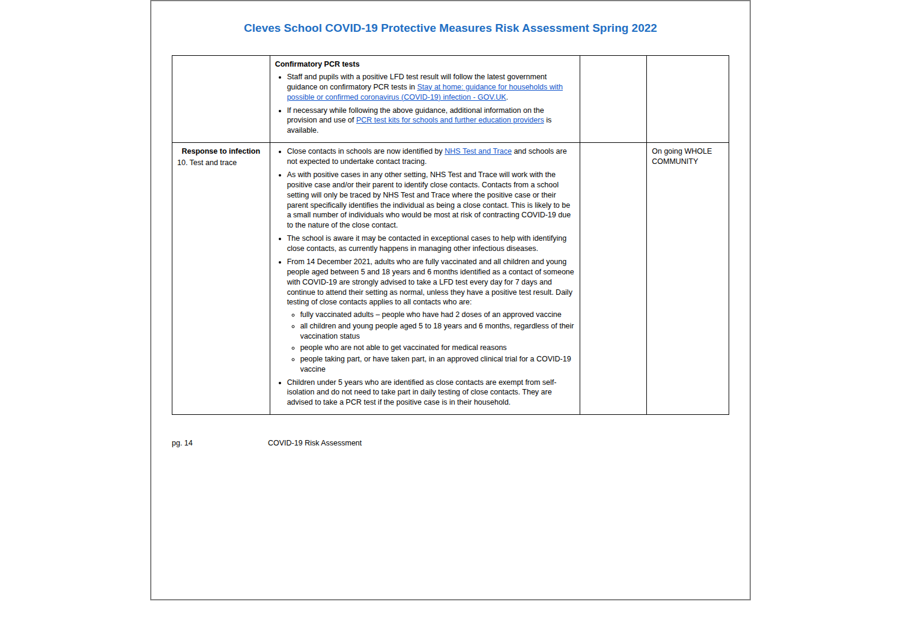Cleves School COVID-19 Protective Measures Risk Assessment Spring 2022
| | Confirmatory PCR tests Staff and pupils with a positive LFD test result will follow the latest government guidance on confirmatory PCR tests in Stay at home: guidance for households with possible or confirmed coronavirus (COVID-19) infection - GOV.UK . If necessary while following the above guidance, additional information on the provision and use of PCR test kits for schools and further education providers is available. | | |
| Response to infection 10. Test and trace | Close contacts in schools are now identified by NHS Test and Trace and schools are not expected to undertake contact tracing. As with positive cases in any other setting, NHS Test and Trace will work with the positive case and/or their parent to identify close contacts. Contacts from a school setting will only be traced by NHS Test and Trace where the positive case or their parent specifically identifies the individual as being a close contact. This is likely to be a small number of individuals who would be most at risk of contracting COVID-19 due to the nature of the close contact. The school is aware it may be contacted in exceptional cases to help with identifying close contacts, as currently happens in managing other infectious diseases. From 14 December 2021, adults who are fully vaccinated and all children and young people aged between 5 and 18 years and 6 months identified as a contact of someone with COVID-19 are strongly advised to take a LFD test every day for 7 days and continue to attend their setting as normal, unless they have a positive test result. Daily testing of close contacts applies to all contacts who are: fully vaccinated adults – people who have had 2 doses of an approved vaccine all children and young people aged 5 to 18 years and 6 months, regardless of their vaccination status people who are not able to get vaccinated for medical reasons people taking part, or have taken part, in an approved clinical trial for a COVID-19 vaccine Children under 5 years who are identified as close contacts are exempt from self-isolation and do not need to take part in daily testing of close contacts. They are advised to take a PCR test if the positive case is in their household. | | On going WHOLE COMMUNITY |
pg. 14
COVID-19 Risk Assessment